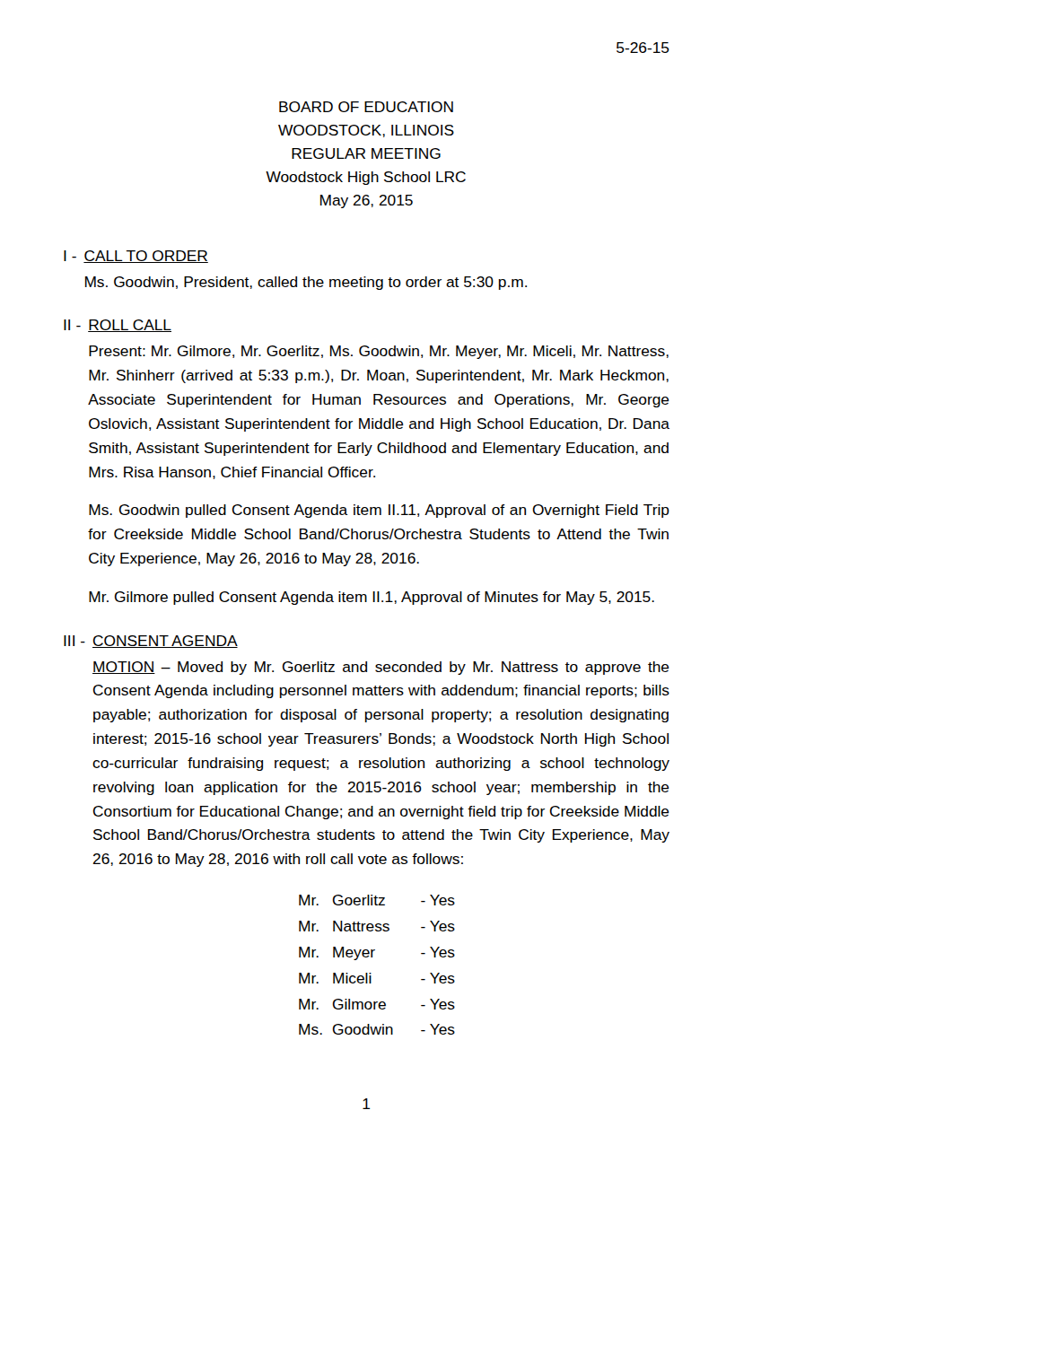5-26-15
BOARD OF EDUCATION
WOODSTOCK, ILLINOIS
REGULAR MEETING
Woodstock High School LRC
May 26, 2015
I -
CALL TO ORDER
Ms. Goodwin, President, called the meeting to order at 5:30 p.m.
II -
ROLL CALL
Present: Mr. Gilmore, Mr. Goerlitz, Ms. Goodwin, Mr. Meyer, Mr. Miceli, Mr. Nattress, Mr. Shinherr (arrived at 5:33 p.m.), Dr. Moan, Superintendent, Mr. Mark Heckmon, Associate Superintendent for Human Resources and Operations, Mr. George Oslovich, Assistant Superintendent for Middle and High School Education, Dr. Dana Smith, Assistant Superintendent for Early Childhood and Elementary Education, and Mrs. Risa Hanson, Chief Financial Officer.
Ms. Goodwin pulled Consent Agenda item II.11, Approval of an Overnight Field Trip for Creekside Middle School Band/Chorus/Orchestra Students to Attend the Twin City Experience, May 26, 2016 to May 28, 2016.
Mr. Gilmore pulled Consent Agenda item II.1, Approval of Minutes for May 5, 2015.
III -
CONSENT AGENDA
MOTION – Moved by Mr. Goerlitz and seconded by Mr. Nattress to approve the Consent Agenda including personnel matters with addendum; financial reports; bills payable; authorization for disposal of personal property; a resolution designating interest; 2015-16 school year Treasurers’ Bonds; a Woodstock North High School co-curricular fundraising request; a resolution authorizing a school technology revolving loan application for the 2015-2016 school year; membership in the Consortium for Educational Change; and an overnight field trip for Creekside Middle School Band/Chorus/Orchestra students to attend the Twin City Experience, May 26, 2016 to May 28, 2016 with roll call vote as follows:
| Mr. | Goerlitz | - Yes |
| Mr. | Nattress | - Yes |
| Mr. | Meyer | - Yes |
| Mr. | Miceli | - Yes |
| Mr. | Gilmore | - Yes |
| Ms. | Goodwin | - Yes |
1